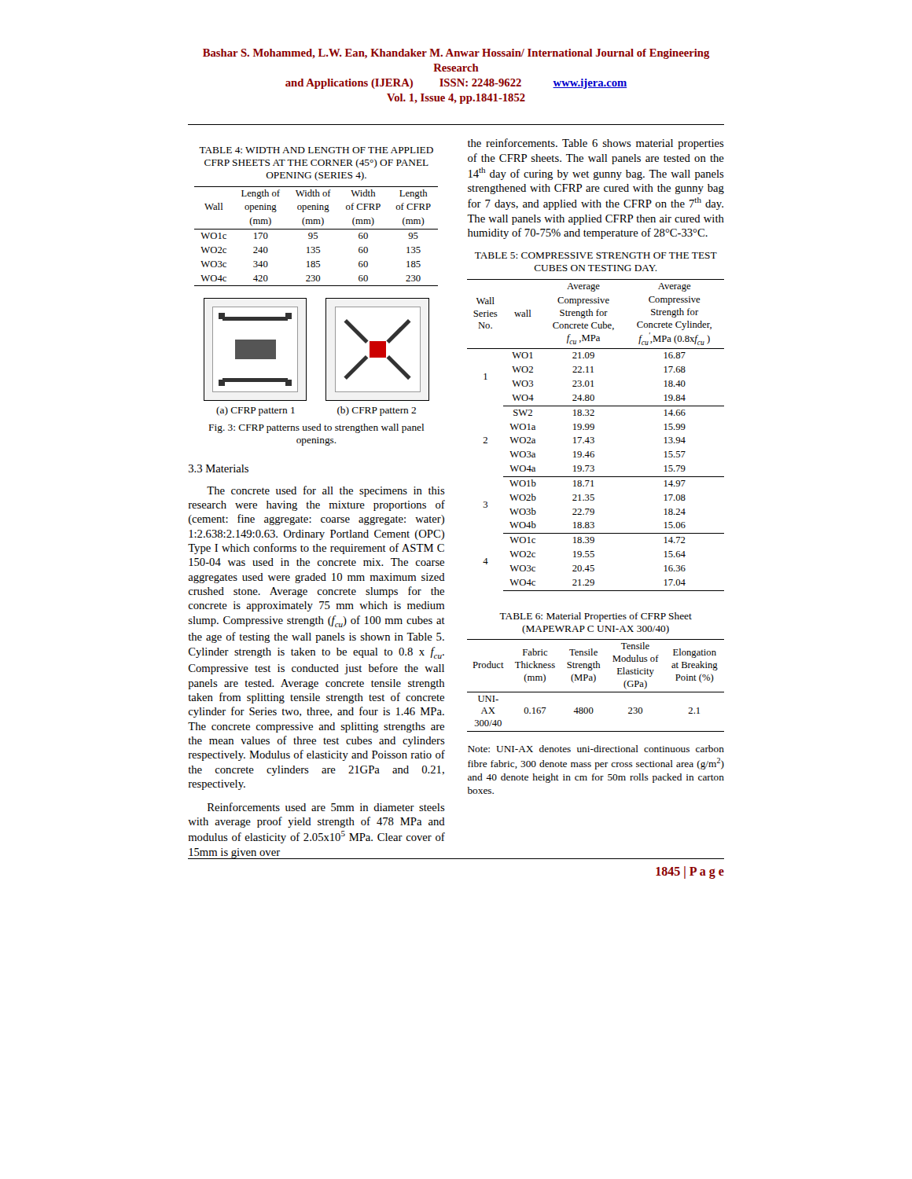Bashar S. Mohammed, L.W. Ean, Khandaker M. Anwar Hossain/ International Journal of Engineering Research and Applications (IJERA) ISSN: 2248-9622 www.ijera.com Vol. 1, Issue 4, pp.1841-1852
TABLE 4: WIDTH AND LENGTH OF THE APPLIED CFRP SHEETS AT THE CORNER (45°) OF PANEL OPENING (SERIES 4).
| | Length of | Width of | Width | Length |
| Wall | opening | opening | of CFRP | of CFRP |
| | (mm) | (mm) | (mm) | (mm) |
| WO1c | 170 | 95 | 60 | 95 |
| WO2c | 240 | 135 | 60 | 135 |
| WO3c | 340 | 185 | 60 | 185 |
| WO4c | 420 | 230 | 60 | 230 |
(a) CFRP pattern 1 (b) CFRP pattern 2
Fig. 3: CFRP patterns used to strengthen wall panel openings.
3.3 Materials
The concrete used for all the specimens in this research were having the mixture proportions of (cement: fine aggregate: coarse aggregate: water) 1:2.638:2.149:0.63. Ordinary Portland Cement (OPC) Type I which conforms to the requirement of ASTM C 150-04 was used in the concrete mix. The coarse aggregates used were graded 10 mm maximum sized crushed stone. Average concrete slumps for the concrete is approximately 75 mm which is medium slump. Compressive strength (fcu) of 100 mm cubes at the age of testing the wall panels is shown in Table 5. Cylinder strength is taken to be equal to 0.8 x fcu. Compressive test is conducted just before the wall panels are tested. Average concrete tensile strength taken from splitting tensile strength test of concrete cylinder for Series two, three, and four is 1.46 MPa. The concrete compressive and splitting strengths are the mean values of three test cubes and cylinders respectively. Modulus of elasticity and Poisson ratio of the concrete cylinders are 21GPa and 0.21, respectively.
Reinforcements used are 5mm in diameter steels with average proof yield strength of 478 MPa and modulus of elasticity of 2.05x105 MPa. Clear cover of 15mm is given over
the reinforcements. Table 6 shows material properties of the CFRP sheets. The wall panels are tested on the 14th day of curing by wet gunny bag. The wall panels strengthened with CFRP are cured with the gunny bag for 7 days, and applied with the CFRP on the 7th day. The wall panels with applied CFRP then air cured with humidity of 70-75% and temperature of 28°C-33°C.
TABLE 5: COMPRESSIVE STRENGTH OF THE TEST CUBES ON TESTING DAY.
| Wall Series No. | wall | Average | Average |
| Compressive Strength for Concrete Cube, f cu ,MPa | Compressive Strength for Concrete Cylinder, f cu ' ,MPa (0.8x f cu ) |
| 1 | WO1 | 21.09 | 16.87 |
| WO2 | 22.11 | 17.68 |
| WO3 | 23.01 | 18.40 |
| WO4 | 24.80 | 19.84 |
| 2 | SW2 | 18.32 | 14.66 |
| WO1a | 19.99 | 15.99 |
| WO2a | 17.43 | 13.94 |
| WO3a | 19.46 | 15.57 |
| WO4a | 19.73 | 15.79 |
| 3 | WO1b | 18.71 | 14.97 |
| WO2b | 21.35 | 17.08 |
| WO3b | 22.79 | 18.24 |
| WO4b | 18.83 | 15.06 |
| 4 | WO1c | 18.39 | 14.72 |
| WO2c | 19.55 | 15.64 |
| WO3c | 20.45 | 16.36 |
| WO4c | 21.29 | 17.04 |
TABLE 6: Material Properties of CFRP Sheet (MAPEWRAP C UNI-AX 300/40)
| Product | Fabric Thickness (mm) | Tensile Strength (MPa) | Tensile Modulus of Elasticity (GPa) | Elongation at Breaking Point (%) |
| --- | --- | --- | --- | --- |
| UNI- AX 300/40 | 0.167 | 4800 | 230 | 2.1 |
Note: UNI-AX denotes uni-directional continuous carbon fibre fabric, 300 denote mass per cross sectional area (g/m2) and 40 denote height in cm for 50m rolls packed in carton boxes.
1845 | P a g e